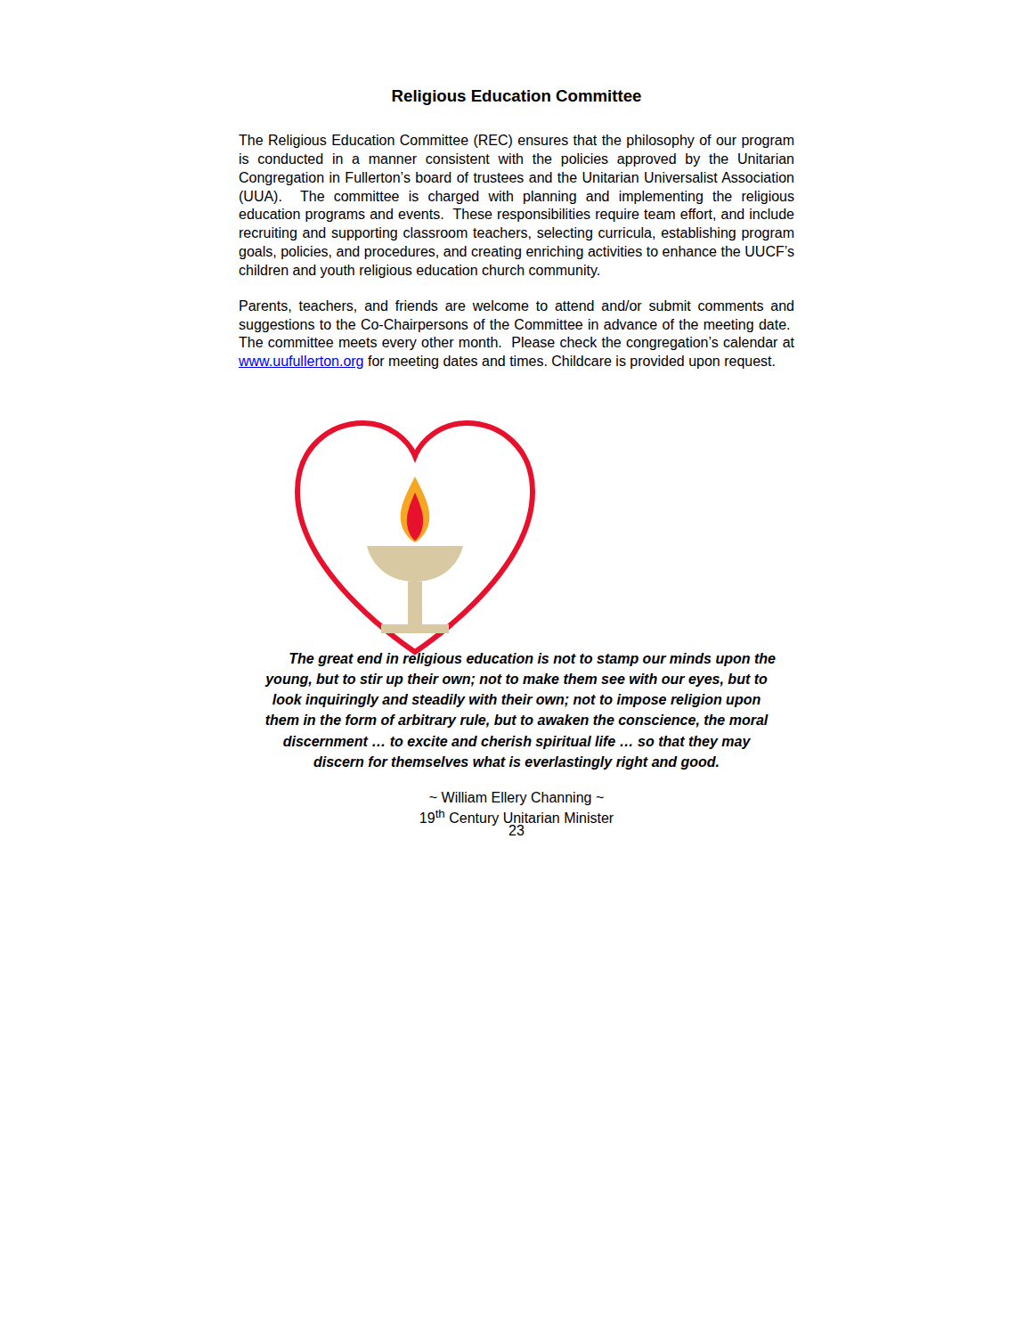Religious Education Committee
The Religious Education Committee (REC) ensures that the philosophy of our program is conducted in a manner consistent with the policies approved by the Unitarian Congregation in Fullerton’s board of trustees and the Unitarian Universalist Association (UUA). The committee is charged with planning and implementing the religious education programs and events. These responsibilities require team effort, and include recruiting and supporting classroom teachers, selecting curricula, establishing program goals, policies, and procedures, and creating enriching activities to enhance the UUCF’s children and youth religious education church community.
Parents, teachers, and friends are welcome to attend and/or submit comments and suggestions to the Co-Chairpersons of the Committee in advance of the meeting date. The committee meets every other month. Please check the congregation’s calendar at www.uufullerton.org for meeting dates and times. Childcare is provided upon request.
Flaming chalice within a heart
The great end in religious education is not to stamp our minds upon the young, but to stir up their own; not to make them see with our eyes, but to look inquiringly and steadily with their own; not to impose religion upon them in the form of arbitrary rule, but to awaken the conscience, the moral discernment … to excite and cherish spiritual life … so that they may discern for themselves what is everlastingly right and good.
~ William Ellery Channing ~
19th Century Unitarian Minister
23